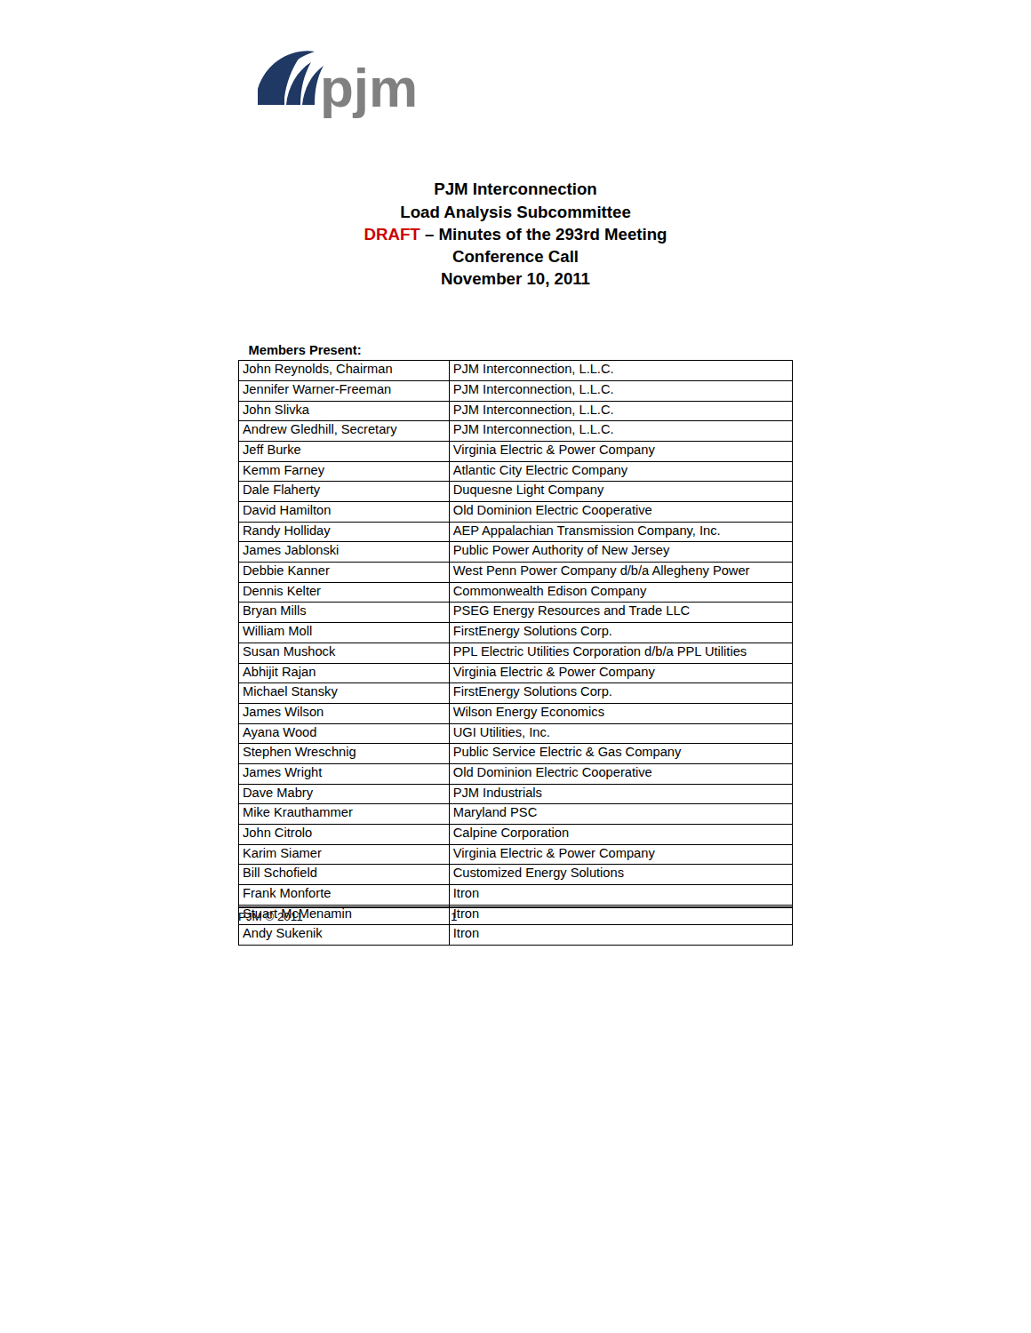pjm
PJM Interconnection
Load Analysis Subcommittee
DRAFT – Minutes of the 293rd Meeting
Conference Call
November 10, 2011
Members Present:
| John Reynolds, Chairman | PJM Interconnection, L.L.C. |
| Jennifer Warner-Freeman | PJM Interconnection, L.L.C. |
| John Slivka | PJM Interconnection, L.L.C. |
| Andrew Gledhill, Secretary | PJM Interconnection, L.L.C. |
| Jeff Burke | Virginia Electric & Power Company |
| Kemm Farney | Atlantic City Electric Company |
| Dale Flaherty | Duquesne Light Company |
| David Hamilton | Old Dominion Electric Cooperative |
| Randy Holliday | AEP Appalachian Transmission Company, Inc. |
| James Jablonski | Public Power Authority of New Jersey |
| Debbie Kanner | West Penn Power Company d/b/a Allegheny Power |
| Dennis Kelter | Commonwealth Edison Company |
| Bryan Mills | PSEG Energy Resources and Trade LLC |
| William Moll | FirstEnergy Solutions Corp. |
| Susan Mushock | PPL Electric Utilities Corporation d/b/a PPL Utilities |
| Abhijit Rajan | Virginia Electric & Power Company |
| Michael Stansky | FirstEnergy Solutions Corp. |
| James Wilson | Wilson Energy Economics |
| Ayana Wood | UGI Utilities, Inc. |
| Stephen Wreschnig | Public Service Electric & Gas Company |
| James Wright | Old Dominion Electric Cooperative |
| Dave Mabry | PJM Industrials |
| Mike Krauthammer | Maryland PSC |
| John Citrolo | Calpine Corporation |
| Karim Siamer | Virginia Electric & Power Company |
| Bill Schofield | Customized Energy Solutions |
| Frank Monforte | Itron |
| Stuart McMenamin | Itron |
| Andy Sukenik | Itron |
PJM © 2011
1